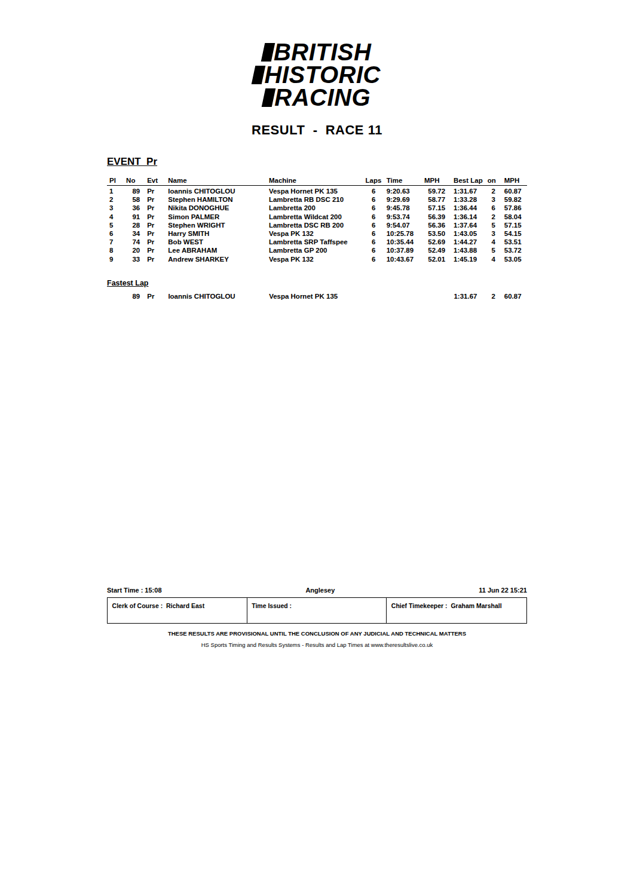BRITISH
HISTORIC
RACING
RESULT - RACE 11
EVENT Pr
| Pl | No | Evt | Name | Machine | Laps | Time | MPH | Best Lap | on | MPH |
| --- | --- | --- | --- | --- | --- | --- | --- | --- | --- | --- |
| 1 | 89 | Pr | Ioannis CHITOGLOU | Vespa Hornet PK 135 | 6 | 9:20.63 | 59.72 | 1:31.67 | 2 | 60.87 |
| 2 | 58 | Pr | Stephen HAMILTON | Lambretta RB DSC 210 | 6 | 9:29.69 | 58.77 | 1:33.28 | 3 | 59.82 |
| 3 | 36 | Pr | Nikita DONOGHUE | Lambretta 200 | 6 | 9:45.78 | 57.15 | 1:36.44 | 6 | 57.86 |
| 4 | 91 | Pr | Simon PALMER | Lambretta Wildcat 200 | 6 | 9:53.74 | 56.39 | 1:36.14 | 2 | 58.04 |
| 5 | 28 | Pr | Stephen WRIGHT | Lambretta DSC RB 200 | 6 | 9:54.07 | 56.36 | 1:37.64 | 5 | 57.15 |
| 6 | 34 | Pr | Harry SMITH | Vespa PK 132 | 6 | 10:25.78 | 53.50 | 1:43.05 | 3 | 54.15 |
| 7 | 74 | Pr | Bob WEST | Lambretta SRP Taffspee | 6 | 10:35.44 | 52.69 | 1:44.27 | 4 | 53.51 |
| 8 | 20 | Pr | Lee ABRAHAM | Lambretta GP 200 | 6 | 10:37.89 | 52.49 | 1:43.88 | 5 | 53.72 |
| 9 | 33 | Pr | Andrew SHARKEY | Vespa PK 132 | 6 | 10:43.67 | 52.01 | 1:45.19 | 4 | 53.05 |
Fastest Lap
| | 89 | Pr | Ioannis CHITOGLOU | Vespa Hornet PK 135 | | | | 1:31.67 | 2 | 60.87 |
Start Time : 15:08
Anglesey
11 Jun 22 15:21
Clerk of Course : Richard East
Time Issued :
Chief Timekeeper : Graham Marshall
THESE RESULTS ARE PROVISIONAL UNTIL THE CONCLUSION OF ANY JUDICIAL AND TECHNICAL MATTERS
HS Sports Timing and Results Systems - Results and Lap Times at www.theresultslive.co.uk